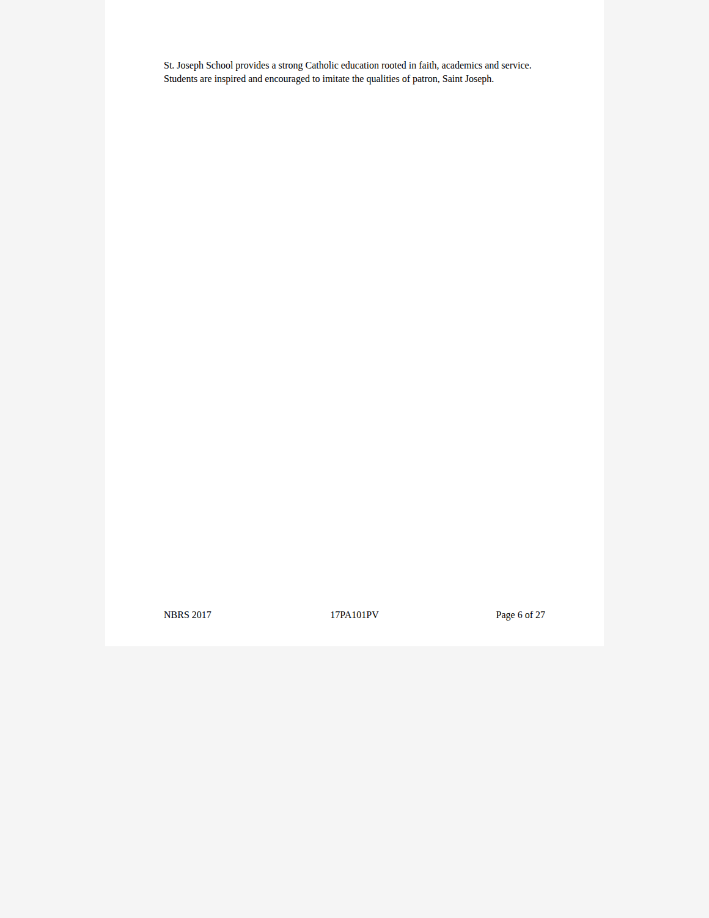St. Joseph School provides a strong Catholic education rooted in faith, academics and service. Students are inspired and encouraged to imitate the qualities of patron, Saint Joseph.
| NBRS 2017 | 17PA101PV | Page 6 of 27 |